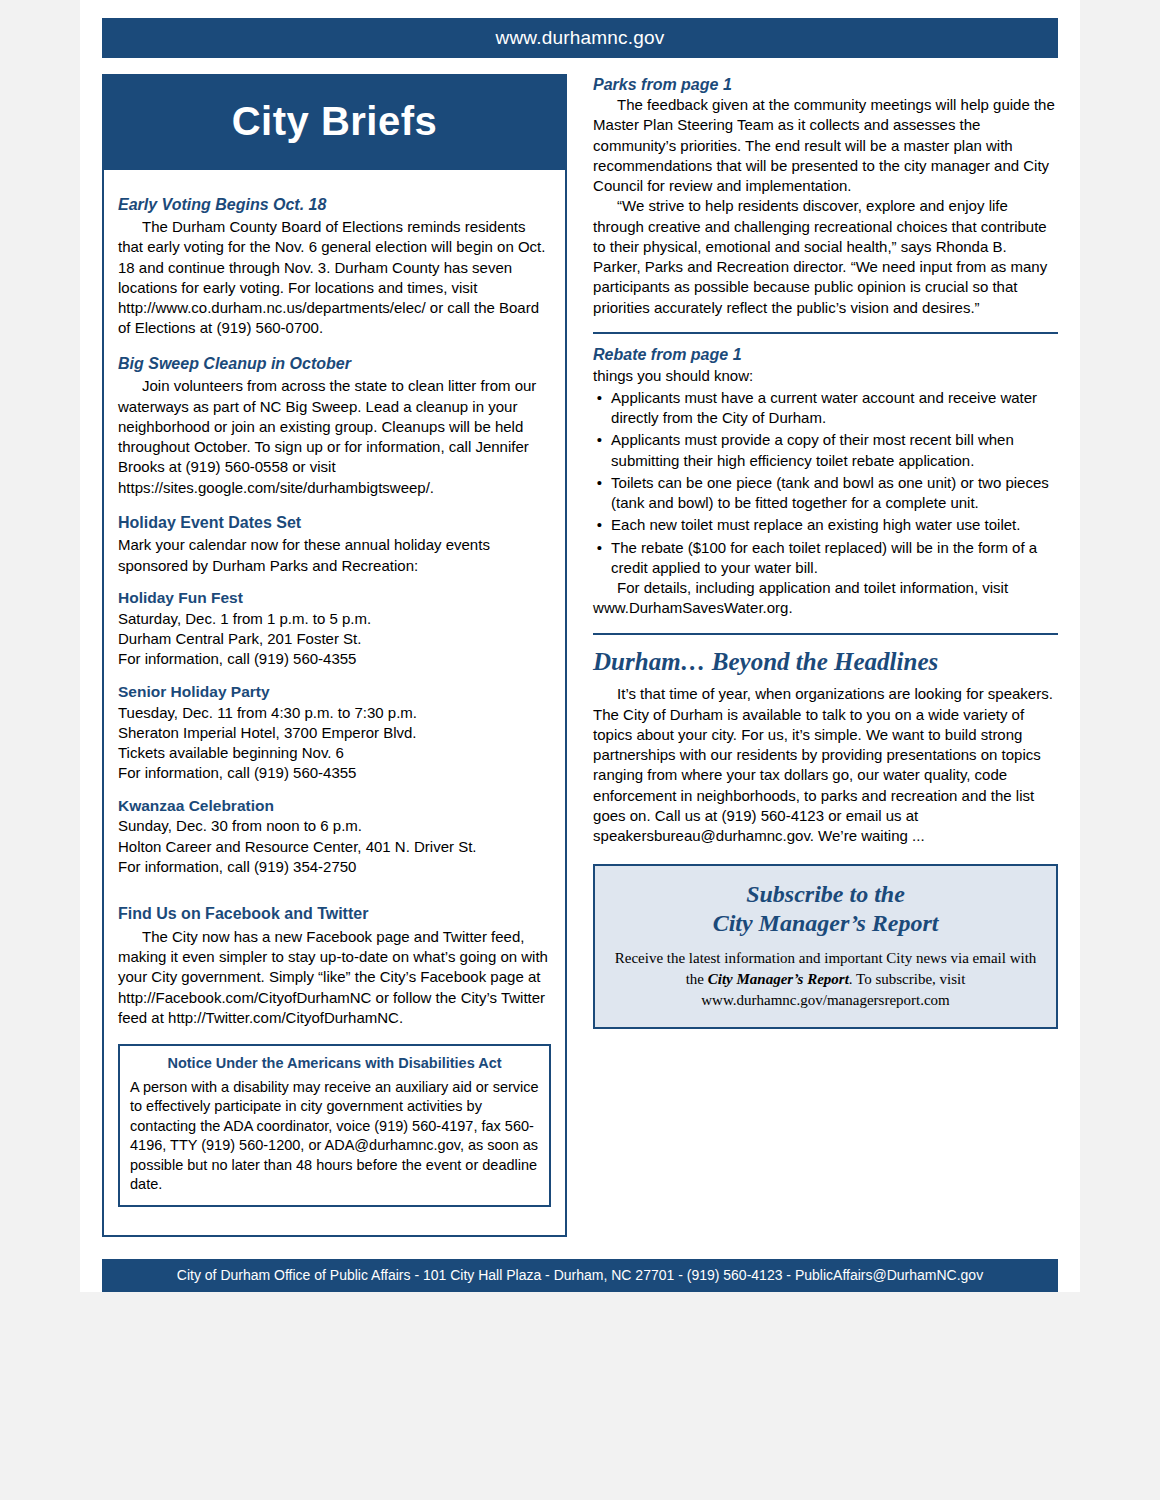www.durhamnc.gov
City Briefs
Early Voting Begins Oct. 18
The Durham County Board of Elections reminds residents that early voting for the Nov. 6 general election will begin on Oct. 18 and continue through Nov. 3. Durham County has seven locations for early voting. For locations and times, visit http://www.co.durham.nc.us/departments/elec/ or call the Board of Elections at (919) 560-0700.
Big Sweep Cleanup in October
Join volunteers from across the state to clean litter from our waterways as part of NC Big Sweep. Lead a cleanup in your neighborhood or join an existing group. Cleanups will be held throughout October. To sign up or for information, call Jennifer Brooks at (919) 560-0558 or visit https://sites.google.com/site/durhambigtsweep/.
Holiday Event Dates Set
Mark your calendar now for these annual holiday events sponsored by Durham Parks and Recreation:
Holiday Fun Fest
Saturday, Dec. 1 from 1 p.m. to 5 p.m.
Durham Central Park, 201 Foster St.
For information, call (919) 560-4355
Senior Holiday Party
Tuesday, Dec. 11 from 4:30 p.m. to 7:30 p.m.
Sheraton Imperial Hotel, 3700 Emperor Blvd.
Tickets available beginning Nov. 6
For information, call (919) 560-4355
Kwanzaa Celebration
Sunday, Dec. 30 from noon to 6 p.m.
Holton Career and Resource Center, 401 N. Driver St.
For information, call (919) 354-2750
Find Us on Facebook and Twitter
The City now has a new Facebook page and Twitter feed, making it even simpler to stay up-to-date on what’s going on with your City government. Simply “like” the City’s Facebook page at http://Facebook.com/CityofDurhamNC or follow the City’s Twitter feed at http://Twitter.com/CityofDurhamNC.
Notice Under the Americans with Disabilities Act
A person with a disability may receive an auxiliary aid or service to effectively participate in city government activities by contacting the ADA coordinator, voice (919) 560-4197, fax 560-4196, TTY (919) 560-1200, or ADA@durhamnc.gov, as soon as possible but no later than 48 hours before the event or deadline date.
Parks from page 1
The feedback given at the community meetings will help guide the Master Plan Steering Team as it collects and assesses the community’s priorities. The end result will be a master plan with recommendations that will be presented to the city manager and City Council for review and implementation.
“We strive to help residents discover, explore and enjoy life through creative and challenging recreational choices that contribute to their physical, emotional and social health,” says Rhonda B. Parker, Parks and Recreation director. “We need input from as many participants as possible because public opinion is crucial so that priorities accurately reflect the public’s vision and desires.”
Rebate from page 1
things you should know:
Applicants must have a current water account and receive water directly from the City of Durham.
Applicants must provide a copy of their most recent bill when submitting their high efficiency toilet rebate application.
Toilets can be one piece (tank and bowl as one unit) or two pieces (tank and bowl) to be fitted together for a complete unit.
Each new toilet must replace an existing high water use toilet.
The rebate ($100 for each toilet replaced) will be in the form of a credit applied to your water bill.
For details, including application and toilet information, visit www.DurhamSavesWater.org.
Durham… Beyond the Headlines
It’s that time of year, when organizations are looking for speakers. The City of Durham is available to talk to you on a wide variety of topics about your city. For us, it’s simple. We want to build strong partnerships with our residents by providing presentations on topics ranging from where your tax dollars go, our water quality, code enforcement in neighborhoods, to parks and recreation and the list goes on. Call us at (919) 560-4123 or email us at speakersbureau@durhamnc.gov. We’re waiting ...
Subscribe to the
City Manager’s Report
Receive the latest information and important City news via email with the City Manager’s Report. To subscribe, visit www.durhamnc.gov/managersreport.com
City of Durham Office of Public Affairs - 101 City Hall Plaza - Durham, NC 27701 - (919) 560-4123 - PublicAffairs@DurhamNC.gov